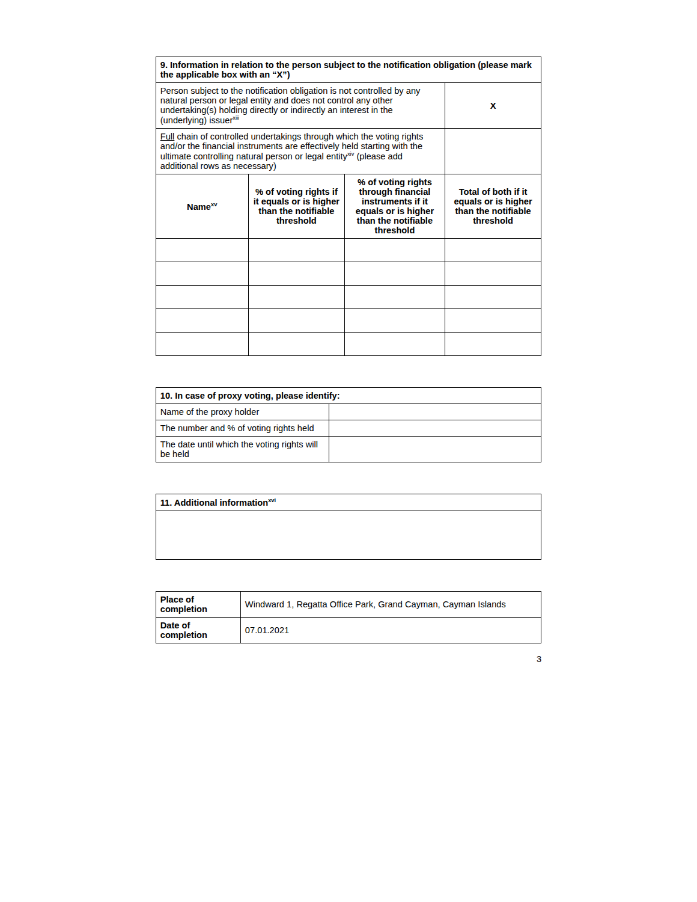| 9. Information in relation to the person subject to the notification obligation (please mark the applicable box with an “X”) |
| Person subject to the notification obligation is not controlled by any natural person or legal entity and does not control any other undertaking(s) holding directly or indirectly an interest in the (underlying) issuer xiii | X |
| Full chain of controlled undertakings through which the voting rights and/or the financial instruments are effectively held starting with the ultimate controlling natural person or legal entity xiv (please add additional rows as necessary) | |
| Name xv | % of voting rights if it equals or is higher than the notifiable threshold | % of voting rights through financial instruments if it equals or is higher than the notifiable threshold | Total of both if it equals or is higher than the notifiable threshold |
| 10. In case of proxy voting, please identify: |
| Name of the proxy holder | |
| The number and % of voting rights held | |
| The date until which the voting rights will be held | |
| 11. Additional information xvi |
| Place of completion | Windward 1, Regatta Office Park, Grand Cayman, Cayman Islands |
| Date of completion | 07.01.2021 |
3